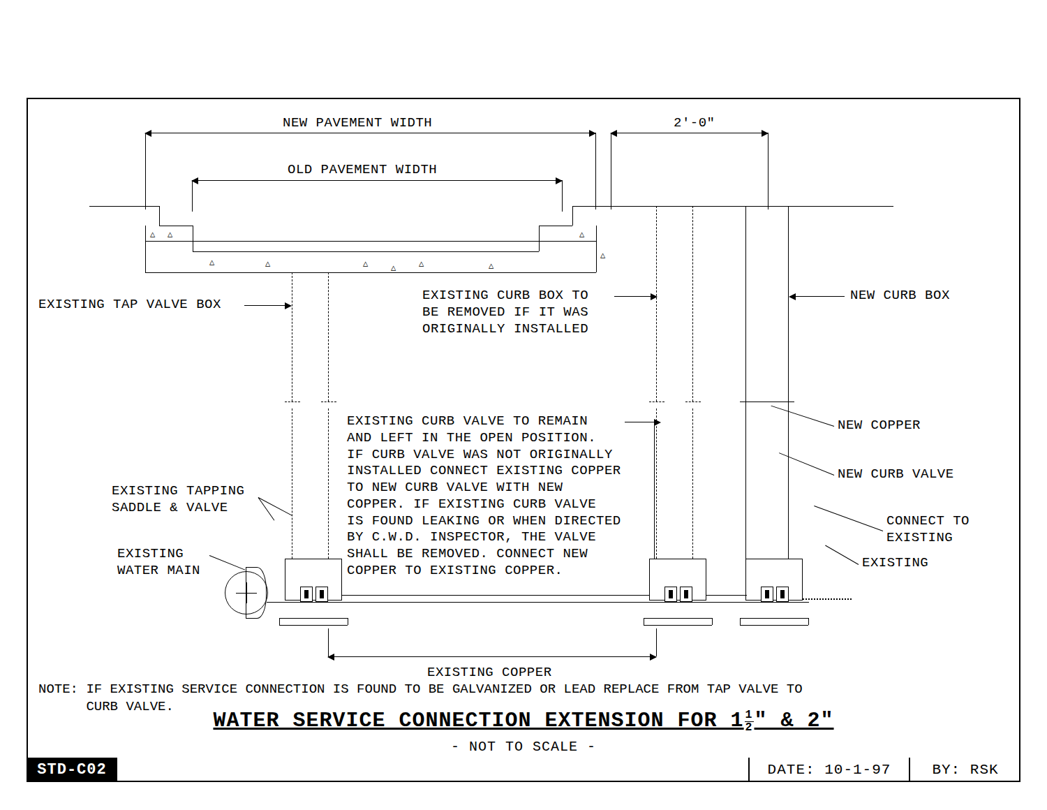NEW PAVEMENT WIDTH
2'-0"
OLD PAVEMENT WIDTH
△
△
△
△
△
△
△
△
△
△
EXISTING TAP VALVE BOX
EXISTING CURB BOX TO
BE REMOVED IF IT WAS
ORIGINALLY INSTALLED
NEW CURB BOX
EXISTING CURB VALVE TO REMAIN
AND LEFT IN THE OPEN POSITION.
IF CURB VALVE WAS NOT ORIGINALLY
INSTALLED CONNECT EXISTING COPPER
TO NEW CURB VALVE WITH NEW
COPPER. IF EXISTING CURB VALVE
IS FOUND LEAKING OR WHEN DIRECTED
BY C.W.D. INSPECTOR, THE VALVE
SHALL BE REMOVED. CONNECT NEW
COPPER TO EXISTING COPPER.
NEW COPPER
NEW CURB VALVE
CONNECT TO
EXISTING
EXISTING
EXISTING TAPPING
SADDLE & VALVE
EXISTING
WATER MAIN
EXISTING COPPER
NOTE: IF EXISTING SERVICE CONNECTION IS FOUND TO BE GALVANIZED OR LEAD REPLACE FROM TAP VALVE TO CURB VALVE.
WATER SERVICE CONNECTION EXTENSION FOR 112" & 2"
- NOT TO SCALE -
STD-C02
DATE: 10-1-97
BY: RSK